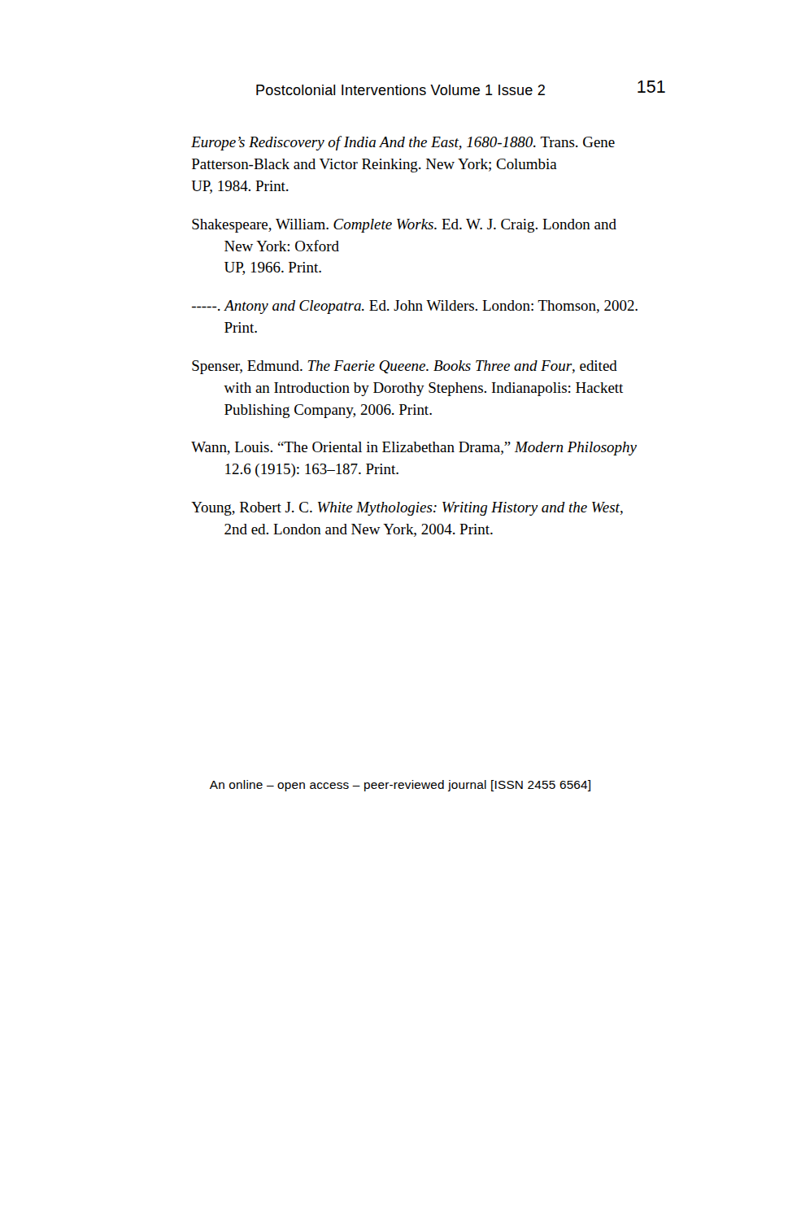Postcolonial Interventions Volume 1 Issue 2 151
Europe’s Rediscovery of India And the East, 1680-1880. Trans. Gene Patterson-Black and Victor Reinking. New York; Columbia UP, 1984. Print.
Shakespeare, William. Complete Works. Ed. W. J. Craig. London and New York: Oxford UP, 1966. Print.
-----. Antony and Cleopatra. Ed. John Wilders. London: Thomson, 2002. Print.
Spenser, Edmund. The Faerie Queene. Books Three and Four, edited with an Introduction by Dorothy Stephens. Indianapolis: Hackett Publishing Company, 2006. Print.
Wann, Louis. “The Oriental in Elizabethan Dra­ma,” Modern Philosophy 12.6 (1915): 163–187. Print.
Young, Robert J. C. White Mythologies: Writing History and the West, 2nd ed. London and New York, 2004. Print.
An online – open access – peer-reviewed journal [ISSN 2455 6564]